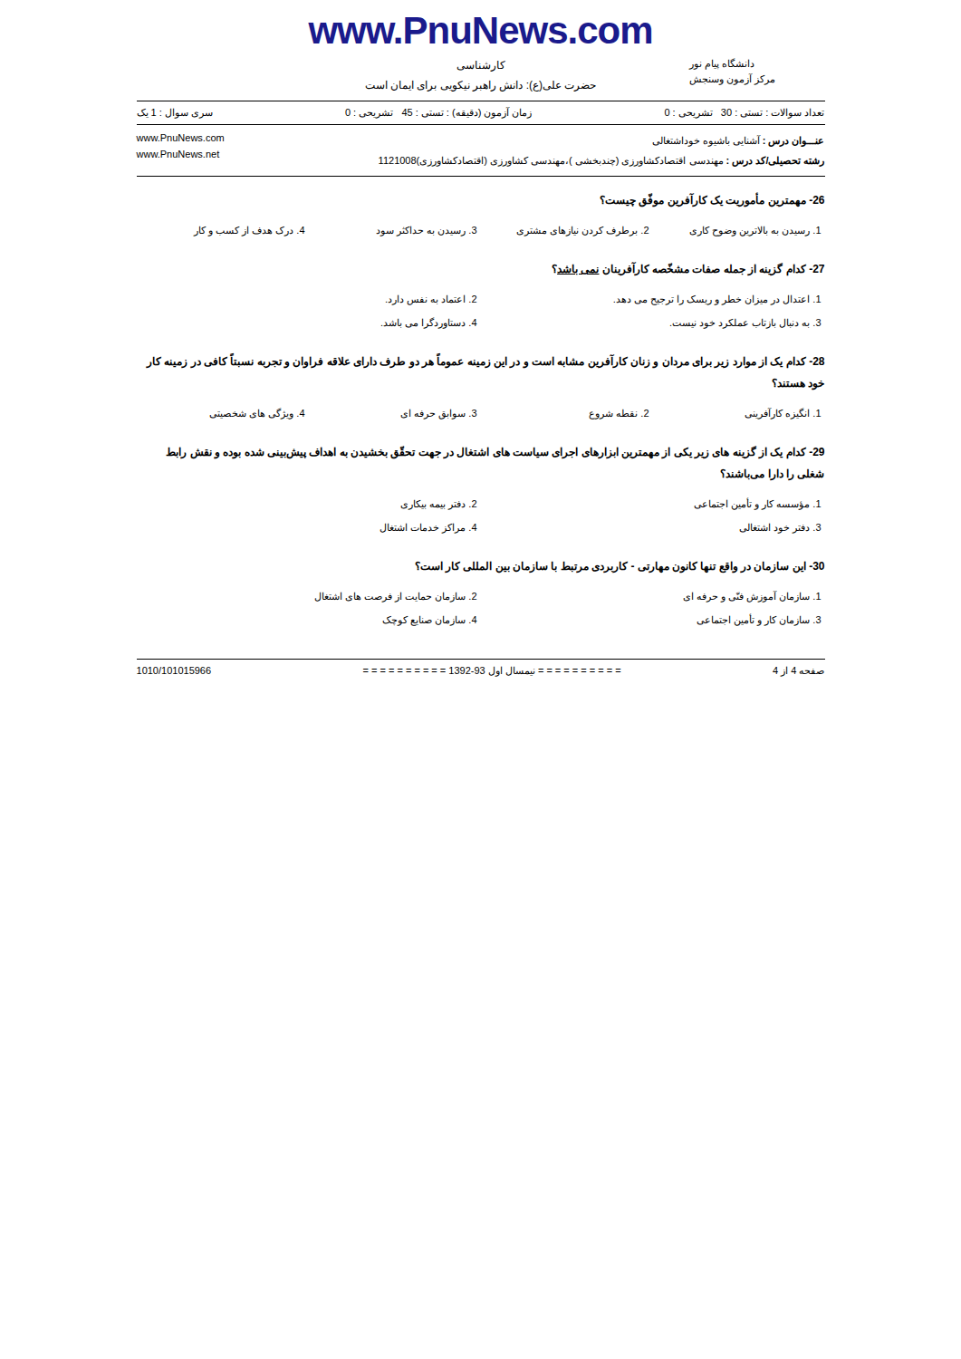www.PnuNews.com
دانشگاه پیام نور
مرکز آزمون وسنجش
کارشناسی
حضرت علی(ع): دانش راهبر نیکویی برای ایمان است
تعداد سوالات : تستی : 30 تشریحی : 0
زمان آزمون (دقیقه) : تستی : 45 تشریحی : 0
سری سوال : 1 یک
www.PnuNews.com
www.PnuNews.net
عنـــوان درس : آشنایی باشیوه خوداشتغالی
رشته تحصیلی/کد درس : مهندسی اقتصادکشاورزی (چندبخشی )،مهندسی کشاورزی (اقتصادکشاورزی)1121008
26- مهمترین مأموریت یک کارآفرین موفّق چیست؟
1. رسیدن به بالاترین وضوح کاری
2. برطرف کردن نیازهای مشتری
3. رسیدن به حداکثر سود
4. درک هدف از کسب و کار
27- کدام گزینه از جمله صفات مشخّصه کارآفرینان نمی باشد؟
1. اعتدال در میزان خطر و ریسک را ترجیح می دهد.
2. اعتماد به نفس دارد.
3. به دنبال بازتاب عملکرد خود نیست.
4. دستاوردگرا می باشد.
28- کدام یک از موارد زیر برای مردان و زنان کارآفرین مشابه است و در این زمینه عموماً هر دو طرف دارای علاقه فراوان و تجربه نسبتاً کافی در زمینه کار خود هستند؟
1. انگیزه کارآفرینی
2. نقطه شروع
3. سوابق حرفه ای
4. ویژگی های شخصیتی
29- کدام یک از گزینه های زیر یکی از مهمترین ابزارهای اجرای سیاست های اشتغال در جهت تحقّق بخشیدن به اهداف پیش‌بینی شده بوده و نقش رابط شغلی را دارا می‌باشند؟
1. مؤسسه کار و تأمین اجتماعی
2. دفتر بیمه بیکاری
3. دفتر خود اشتغالی
4. مراکز خدمات اشتغال
30- این سازمان در واقع تنها کانون مهارتی - کاربردی مرتبط با سازمان بین المللی کار است؟
1. سازمان آموزش فنّی و حرفه ای
2. سازمان حمایت از فرصت های اشتغال
3. سازمان کار و تأمین اجتماعی
4. سازمان صنایع کوچک
صفحه 4 از 4
= = = = = = = = = = نیمسال اول 93-1392 = = = = = = = = = =
1010/101015966